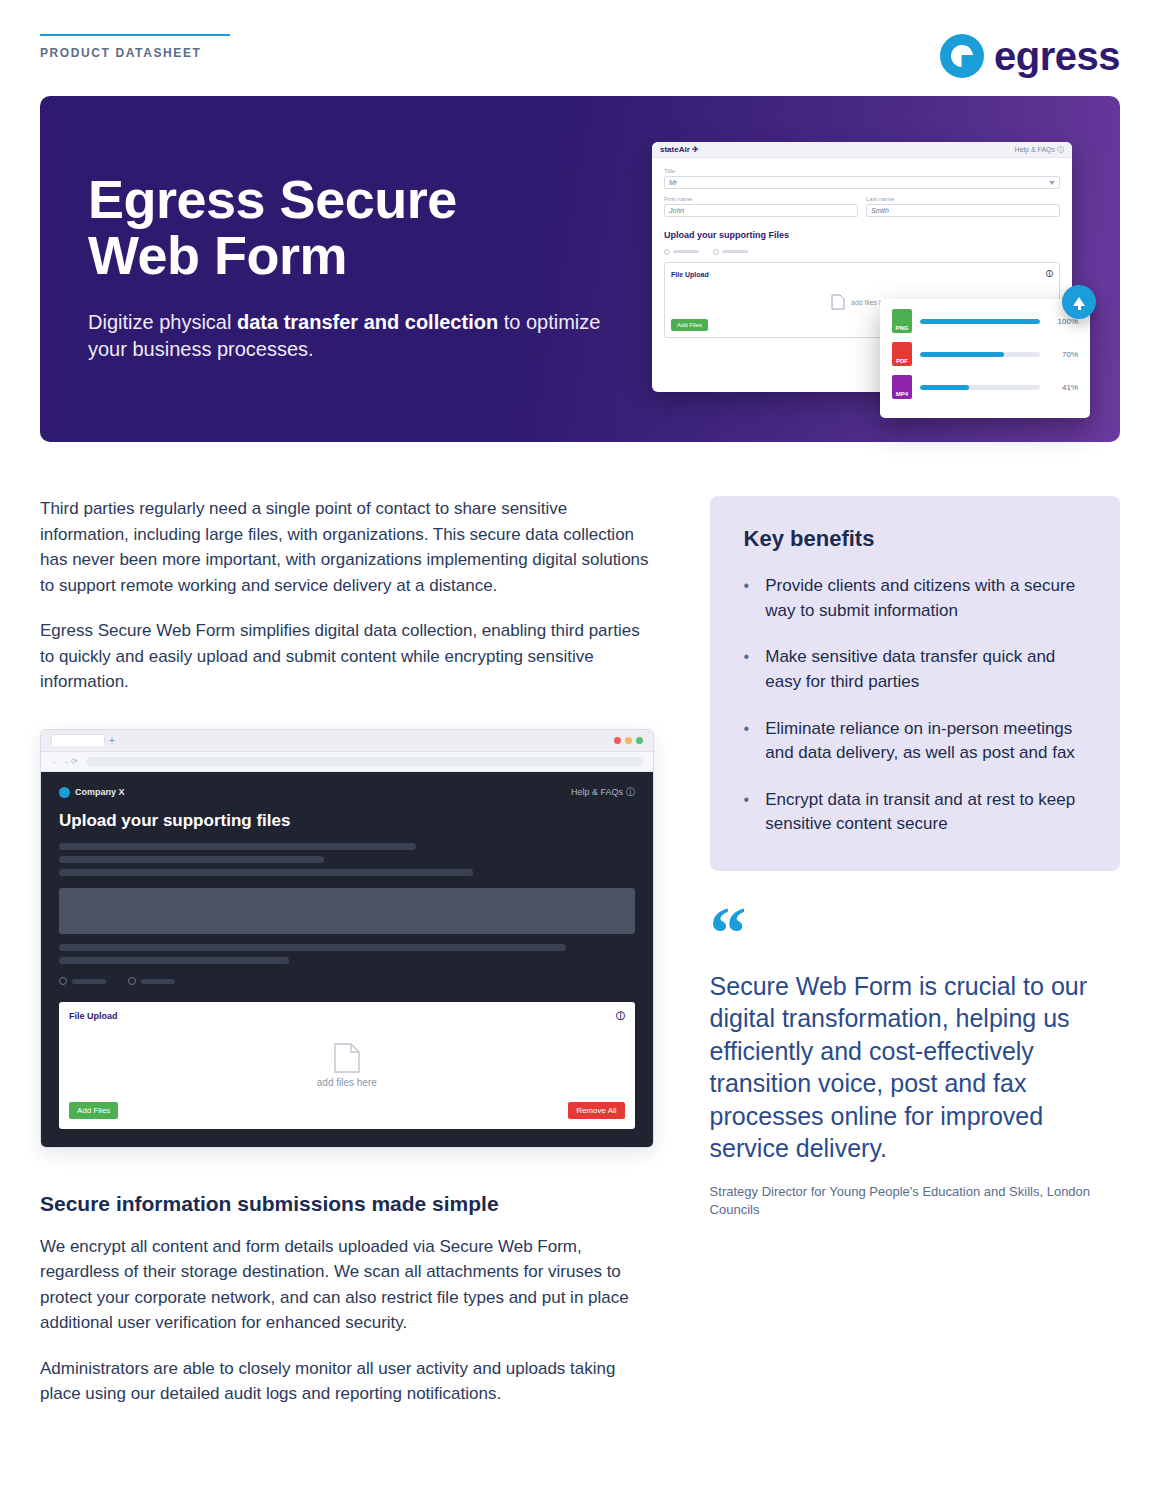Product Datasheet
egress
Egress Secure
Web Form
Digitize physical data transfer and collection to optimize your business processes.
stateAir ✈ Help & FAQs ⓘ
Title
Mr
First name
John
Last name
Smith
Upload your supporting Files
File Uploadⓘ
add files here
Add Files
PNG
100%
PDF
70%
MP4
41%
Third parties regularly need a single point of contact to share sensitive information, including large files, with organizations. This secure data collection has never been more important, with organizations implementing digital solutions to support remote working and service delivery at a distance.
Egress Secure Web Form simplifies digital data collection, enabling third parties to quickly and easily upload and submit content while encrypting sensitive information.
+
← → ⟳
Company X
Help & FAQs ⓘ
Upload your supporting files
File Uploadⓘ
add files here
Add Files Remove All
Secure information submissions made simple
We encrypt all content and form details uploaded via Secure Web Form, regardless of their storage destination. We scan all attachments for viruses to protect your corporate network, and can also restrict file types and put in place additional user verification for enhanced security.
Administrators are able to closely monitor all user activity and uploads taking place using our detailed audit logs and reporting notifications.
Key benefits
Provide clients and citizens with a secure way to submit information
Make sensitive data transfer quick and easy for third parties
Eliminate reliance on in-person meetings and data delivery, as well as post and fax
Encrypt data in transit and at rest to keep sensitive content secure
“
Secure Web Form is crucial to our digital transformation, helping us efficiently and cost-effectively transition voice, post and fax processes online for improved service delivery.
Strategy Director for Young People's Education and Skills, London Councils